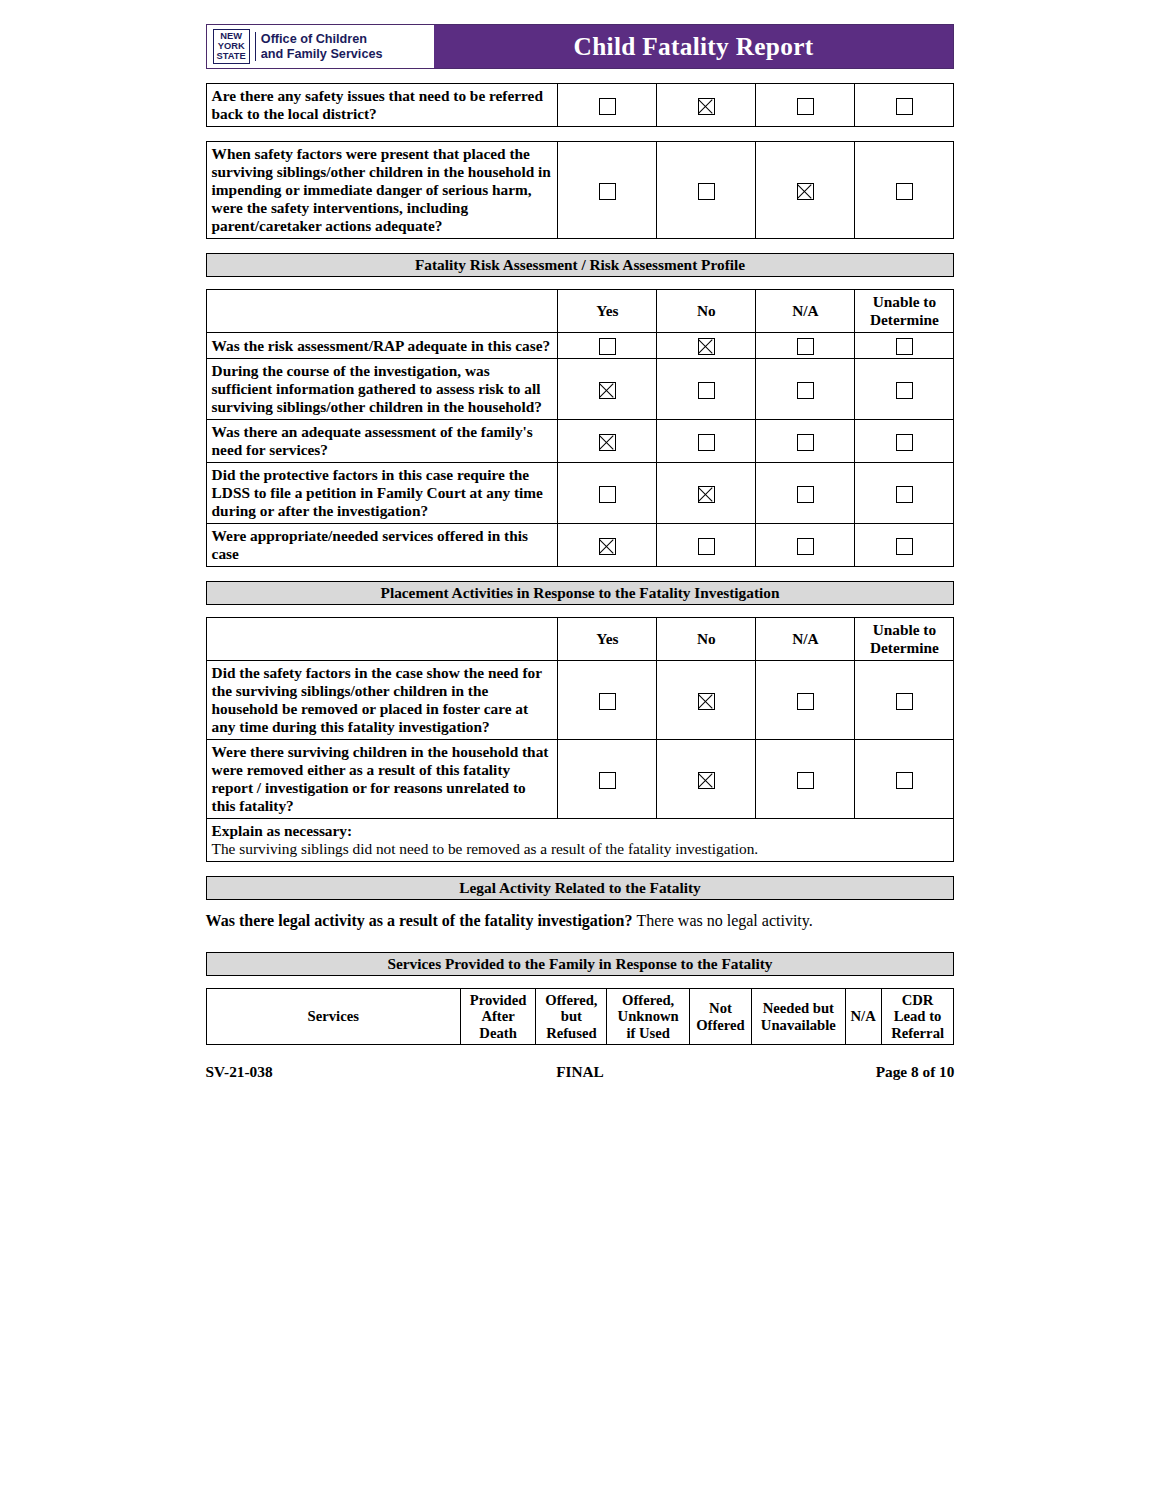NEW
YORK
STATE
Office of Children
and Family Services
Child Fatality Report
| Are there any safety issues that need to be referred back to the local district? | | | | |
| When safety factors were present that placed the surviving siblings/other children in the household in impending or immediate danger of serious harm, were the safety interventions, including parent/caretaker actions adequate? | | | | |
Fatality Risk Assessment / Risk Assessment Profile
| | Yes | No | N/A | Unable to Determine |
| Was the risk assessment/RAP adequate in this case? | | | | |
| During the course of the investigation, was sufficient information gathered to assess risk to all surviving siblings/other children in the household? | | | | |
| Was there an adequate assessment of the family's need for services? | | | | |
| Did the protective factors in this case require the LDSS to file a petition in Family Court at any time during or after the investigation? | | | | |
| Were appropriate/needed services offered in this case | | | | |
Placement Activities in Response to the Fatality Investigation
| | Yes | No | N/A | Unable to Determine |
| Did the safety factors in the case show the need for the surviving siblings/other children in the household be removed or placed in foster care at any time during this fatality investigation? | | | | |
| Were there surviving children in the household that were removed either as a result of this fatality report / investigation or for reasons unrelated to this fatality? | | | | |
| Explain as necessary: The surviving siblings did not need to be removed as a result of the fatality investigation. |
Legal Activity Related to the Fatality
Was there legal activity as a result of the fatality investigation? There was no legal activity.
Services Provided to the Family in Response to the Fatality
| Services | Provided After Death | Offered, but Refused | Offered, Unknown if Used | Not Offered | Needed but Unavailable | N/A | CDR Lead to Referral |
SV-21-038
FINAL
Page 8 of 10